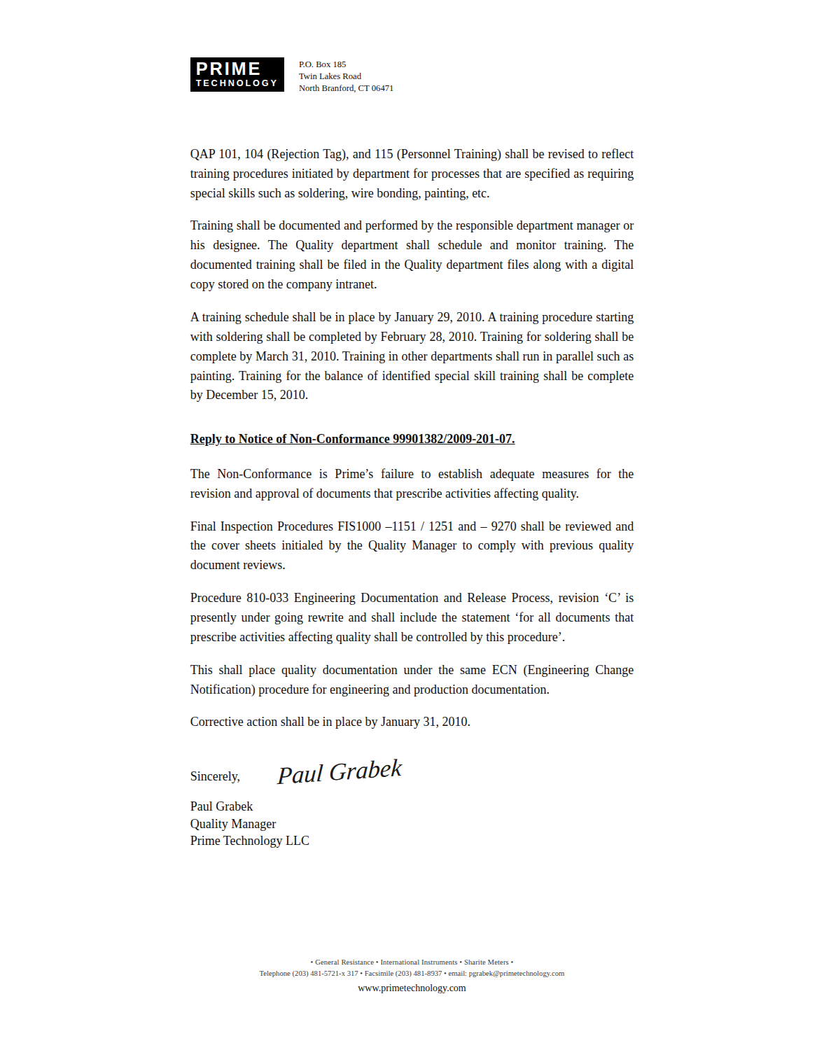PRIME TECHNOLOGY
P.O. Box 185
Twin Lakes Road
North Branford, CT 06471
QAP 101, 104 (Rejection Tag), and 115 (Personnel Training) shall be revised to reflect training procedures initiated by department for processes that are specified as requiring special skills such as soldering, wire bonding, painting, etc.
Training shall be documented and performed by the responsible department manager or his designee. The Quality department shall schedule and monitor training. The documented training shall be filed in the Quality department files along with a digital copy stored on the company intranet.
A training schedule shall be in place by January 29, 2010. A training procedure starting with soldering shall be completed by February 28, 2010. Training for soldering shall be complete by March 31, 2010. Training in other departments shall run in parallel such as painting. Training for the balance of identified special skill training shall be complete by December 15, 2010.
Reply to Notice of Non-Conformance 99901382/2009-201-07.
The Non-Conformance is Prime’s failure to establish adequate measures for the revision and approval of documents that prescribe activities affecting quality.
Final Inspection Procedures FIS1000 –1151 / 1251 and – 9270 shall be reviewed and the cover sheets initialed by the Quality Manager to comply with previous quality document reviews.
Procedure 810-033 Engineering Documentation and Release Process, revision ‘C’ is presently under going rewrite and shall include the statement ‘for all documents that prescribe activities affecting quality shall be controlled by this procedure’.
This shall place quality documentation under the same ECN (Engineering Change Notification) procedure for engineering and production documentation.
Corrective action shall be in place by January 31, 2010.
Sincerely, Paul Grabek
Paul Grabek
Quality Manager
Prime Technology LLC
• General Resistance • International Instruments • Sharite Meters •
Telephone (203) 481-5721-x 317 • Facsimile (203) 481-8937 • email: pgrabek@primetechnology.com
www.primetechnology.com